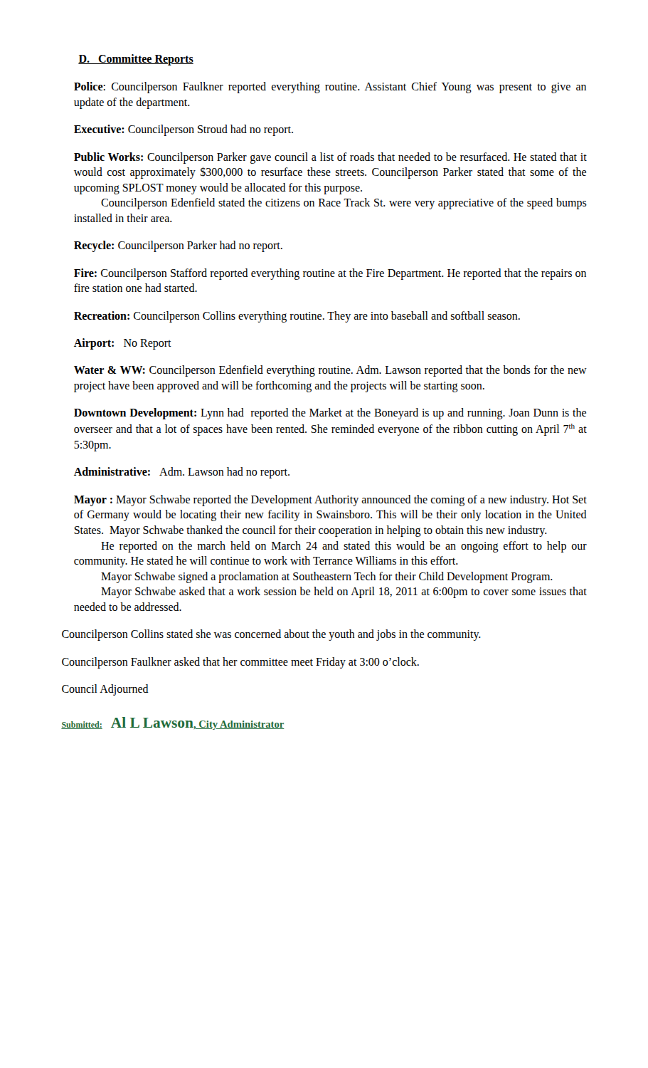D. Committee Reports
Police: Councilperson Faulkner reported everything routine. Assistant Chief Young was present to give an update of the department.
Executive: Councilperson Stroud had no report.
Public Works: Councilperson Parker gave council a list of roads that needed to be resurfaced. He stated that it would cost approximately $300,000 to resurface these streets. Councilperson Parker stated that some of the upcoming SPLOST money would be allocated for this purpose. Councilperson Edenfield stated the citizens on Race Track St. were very appreciative of the speed bumps installed in their area.
Recycle: Councilperson Parker had no report.
Fire: Councilperson Stafford reported everything routine at the Fire Department. He reported that the repairs on fire station one had started.
Recreation: Councilperson Collins everything routine. They are into baseball and softball season.
Airport: No Report
Water & WW: Councilperson Edenfield everything routine. Adm. Lawson reported that the bonds for the new project have been approved and will be forthcoming and the projects will be starting soon.
Downtown Development: Lynn had reported the Market at the Boneyard is up and running. Joan Dunn is the overseer and that a lot of spaces have been rented. She reminded everyone of the ribbon cutting on April 7th at 5:30pm.
Administrative: Adm. Lawson had no report.
Mayor : Mayor Schwabe reported the Development Authority announced the coming of a new industry. Hot Set of Germany would be locating their new facility in Swainsboro. This will be their only location in the United States. Mayor Schwabe thanked the council for their cooperation in helping to obtain this new industry. He reported on the march held on March 24 and stated this would be an ongoing effort to help our community. He stated he will continue to work with Terrance Williams in this effort. Mayor Schwabe signed a proclamation at Southeastern Tech for their Child Development Program. Mayor Schwabe asked that a work session be held on April 18, 2011 at 6:00pm to cover some issues that needed to be addressed.
Councilperson Collins stated she was concerned about the youth and jobs in the community.
Councilperson Faulkner asked that her committee meet Friday at 3:00 o’clock.
Council Adjourned
Submitted: Al L Lawson, City Administrator